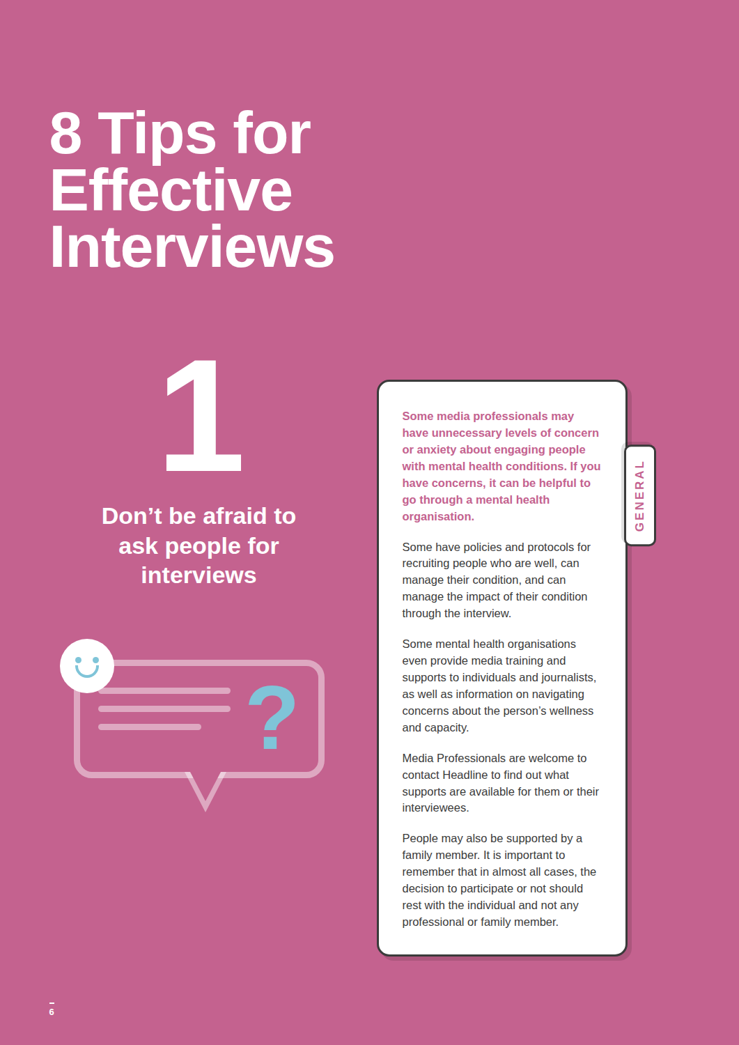8 Tips for Effective Interviews
1
Don’t be afraid to ask people for interviews
?
GENERAL
Some media professionals may have unnecessary levels of concern or anxiety about engaging people with mental health conditions. If you have concerns, it can be helpful to go through a mental health organisation.
Some have policies and protocols for recruiting people who are well, can manage their condition, and can manage the impact of their condition through the interview.
Some mental health organisations even provide media training and supports to individuals and journalists, as well as information on navigating concerns about the person’s wellness and capacity.
Media Professionals are welcome to contact Headline to find out what supports are available for them or their interviewees.
People may also be supported by a family member. It is important to remember that in almost all cases, the decision to participate or not should rest with the individual and not any professional or family member.
6